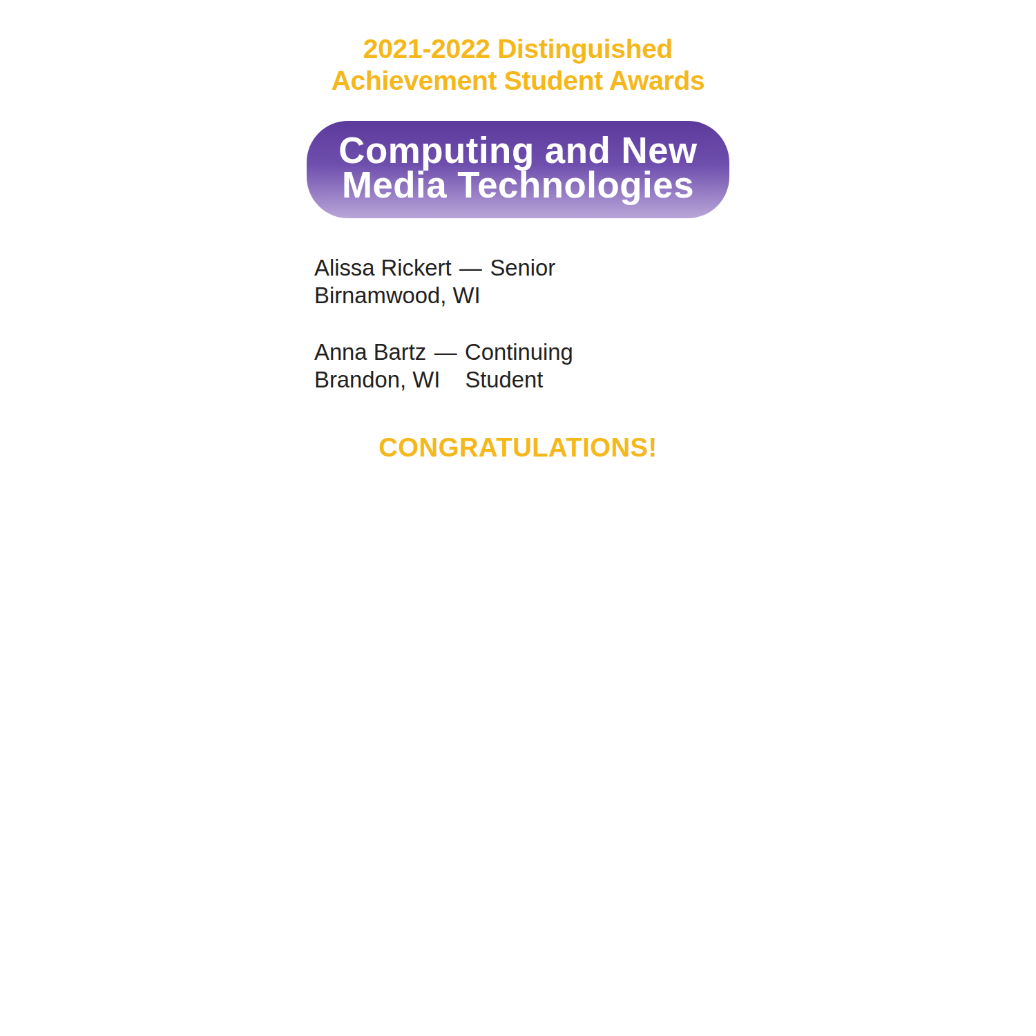2021-2022 Distinguished
Achievement Student Awards
Computing and New Media Technologies
Alissa Rickert—Senior Birnamwood, WI
Anna Bartz—Continuing Brandon, WIStudent
CONGRATULATIONS!